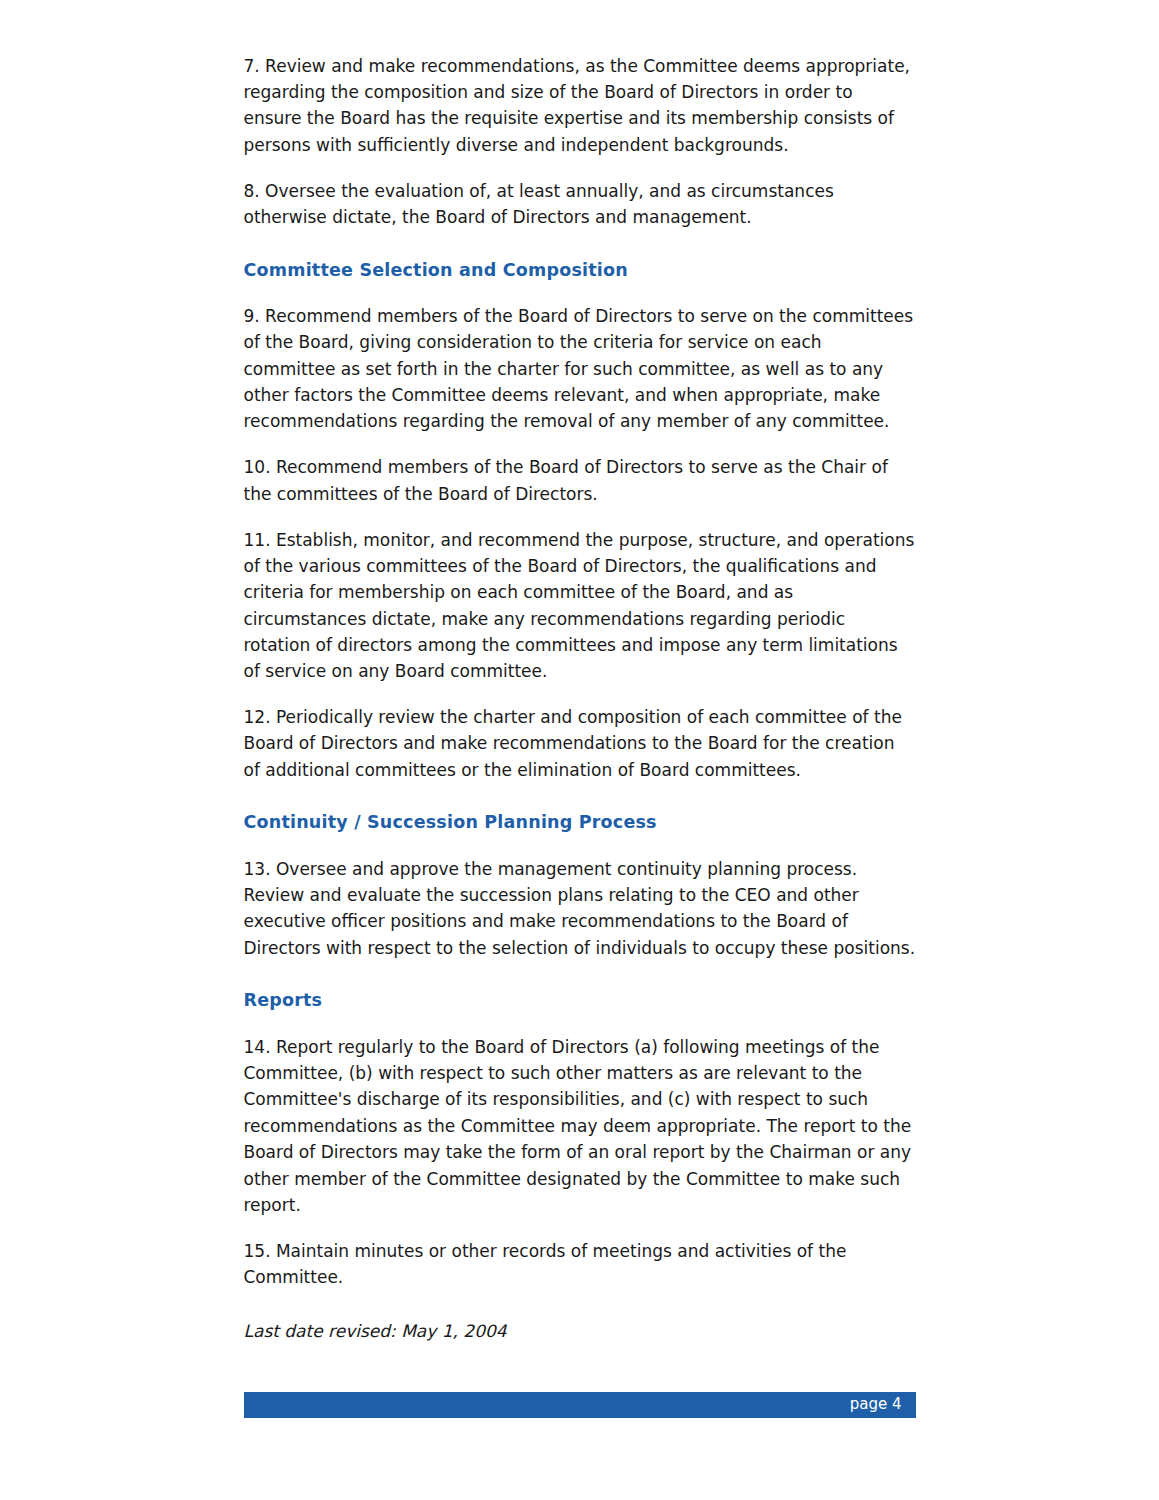7. Review and make recommendations, as the Committee deems appropriate, regarding the composition and size of the Board of Directors in order to ensure the Board has the requisite expertise and its membership consists of persons with sufficiently diverse and independent backgrounds.
8. Oversee the evaluation of, at least annually, and as circumstances otherwise dictate, the Board of Directors and management.
Committee Selection and Composition
9. Recommend members of the Board of Directors to serve on the committees of the Board, giving consideration to the criteria for service on each committee as set forth in the charter for such committee, as well as to any other factors the Committee deems relevant, and when appropriate, make recommendations regarding the removal of any member of any committee.
10. Recommend members of the Board of Directors to serve as the Chair of the committees of the Board of Directors.
11. Establish, monitor, and recommend the purpose, structure, and operations of the various committees of the Board of Directors, the qualifications and criteria for membership on each committee of the Board, and as circumstances dictate, make any recommendations regarding periodic rotation of directors among the committees and impose any term limitations of service on any Board committee.
12. Periodically review the charter and composition of each committee of the Board of Directors and make recommendations to the Board for the creation of additional committees or the elimination of Board committees.
Continuity / Succession Planning Process
13. Oversee and approve the management continuity planning process. Review and evaluate the succession plans relating to the CEO and other executive officer positions and make recommendations to the Board of Directors with respect to the selection of individuals to occupy these positions.
Reports
14. Report regularly to the Board of Directors (a) following meetings of the Committee, (b) with respect to such other matters as are relevant to the Committee's discharge of its responsibilities, and (c) with respect to such recommendations as the Committee may deem appropriate. The report to the Board of Directors may take the form of an oral report by the Chairman or any other member of the Committee designated by the Committee to make such report.
15. Maintain minutes or other records of meetings and activities of the Committee.
Last date revised: May 1, 2004
page 4